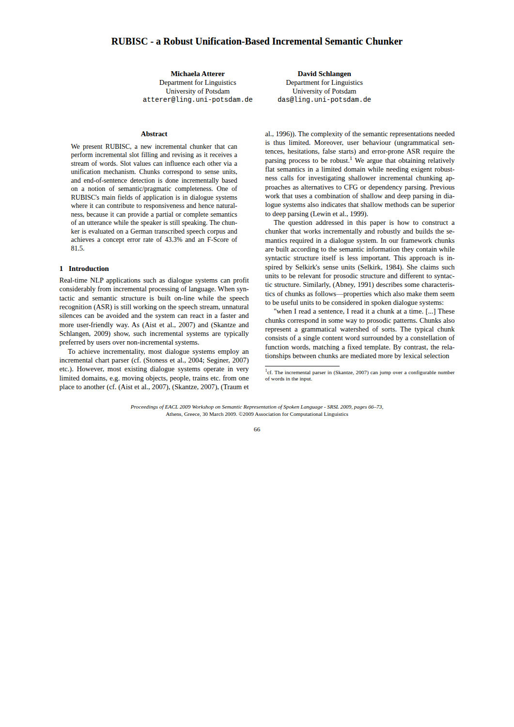RUBISC - a Robust Unification-Based Incremental Semantic Chunker
Michaela Atterer
Department for Linguistics
University of Potsdam
atterer@ling.uni-potsdam.de
David Schlangen
Department for Linguistics
University of Potsdam
das@ling.uni-potsdam.de
Abstract
We present RUBISC, a new incremental chunker that can perform incremental slot filling and revising as it receives a stream of words. Slot values can influence each other via a unification mechanism. Chunks correspond to sense units, and end-of-sentence detection is done incrementally based on a notion of semantic/pragmatic completeness. One of RUBISC's main fields of application is in dialogue systems where it can contribute to responsiveness and hence naturalness, because it can provide a partial or complete semantics of an utterance while the speaker is still speaking. The chunker is evaluated on a German transcribed speech corpus and achieves a concept error rate of 43.3% and an F-Score of 81.5.
1 Introduction
Real-time NLP applications such as dialogue systems can profit considerably from incremental processing of language. When syntactic and semantic structure is built on-line while the speech recognition (ASR) is still working on the speech stream, unnatural silences can be avoided and the system can react in a faster and more user-friendly way. As (Aist et al., 2007) and (Skantze and Schlangen, 2009) show, such incremental systems are typically preferred by users over non-incremental systems.
To achieve incrementality, most dialogue systems employ an incremental chart parser (cf. (Stoness et al., 2004; Seginer, 2007) etc.). However, most existing dialogue systems operate in very limited domains, e.g. moving objects, people, trains etc. from one place to another (cf. (Aist et al., 2007), (Skantze, 2007), (Traum et al., 1996)). The complexity of the semantic representations needed is thus limited. Moreover, user behaviour (ungrammatical sentences, hesitations, false starts) and error-prone ASR require the parsing process to be robust.1 We argue that obtaining relatively flat semantics in a limited domain while needing exigent robustness calls for investigating shallower incremental chunking approaches as alternatives to CFG or dependency parsing. Previous work that uses a combination of shallow and deep parsing in dialogue systems also indicates that shallow methods can be superior to deep parsing (Lewin et al., 1999).
The question addressed in this paper is how to construct a chunker that works incrementally and robustly and builds the semantics required in a dialogue system. In our framework chunks are built according to the semantic information they contain while syntactic structure itself is less important. This approach is inspired by Selkirk's sense units (Selkirk, 1984). She claims such units to be relevant for prosodic structure and different to syntactic structure. Similarly, (Abney, 1991) describes some characteristics of chunks as follows—properties which also make them seem to be useful units to be considered in spoken dialogue systems:
"when I read a sentence, I read it a chunk at a time. [...] These chunks correspond in some way to prosodic patterns. Chunks also represent a grammatical watershed of sorts. The typical chunk consists of a single content word surrounded by a constellation of function words, matching a fixed template. By contrast, the relationships between chunks are mediated more by lexical selection
1cf. The incremental parser in (Skantze, 2007) can jump over a configurable number of words in the input.
Proceedings of EACL 2009 Workshop on Semantic Representation of Spoken Language - SRSL 2009, pages 66–73,
Athens, Greece, 30 March 2009. ©2009 Association for Computational Linguistics
66